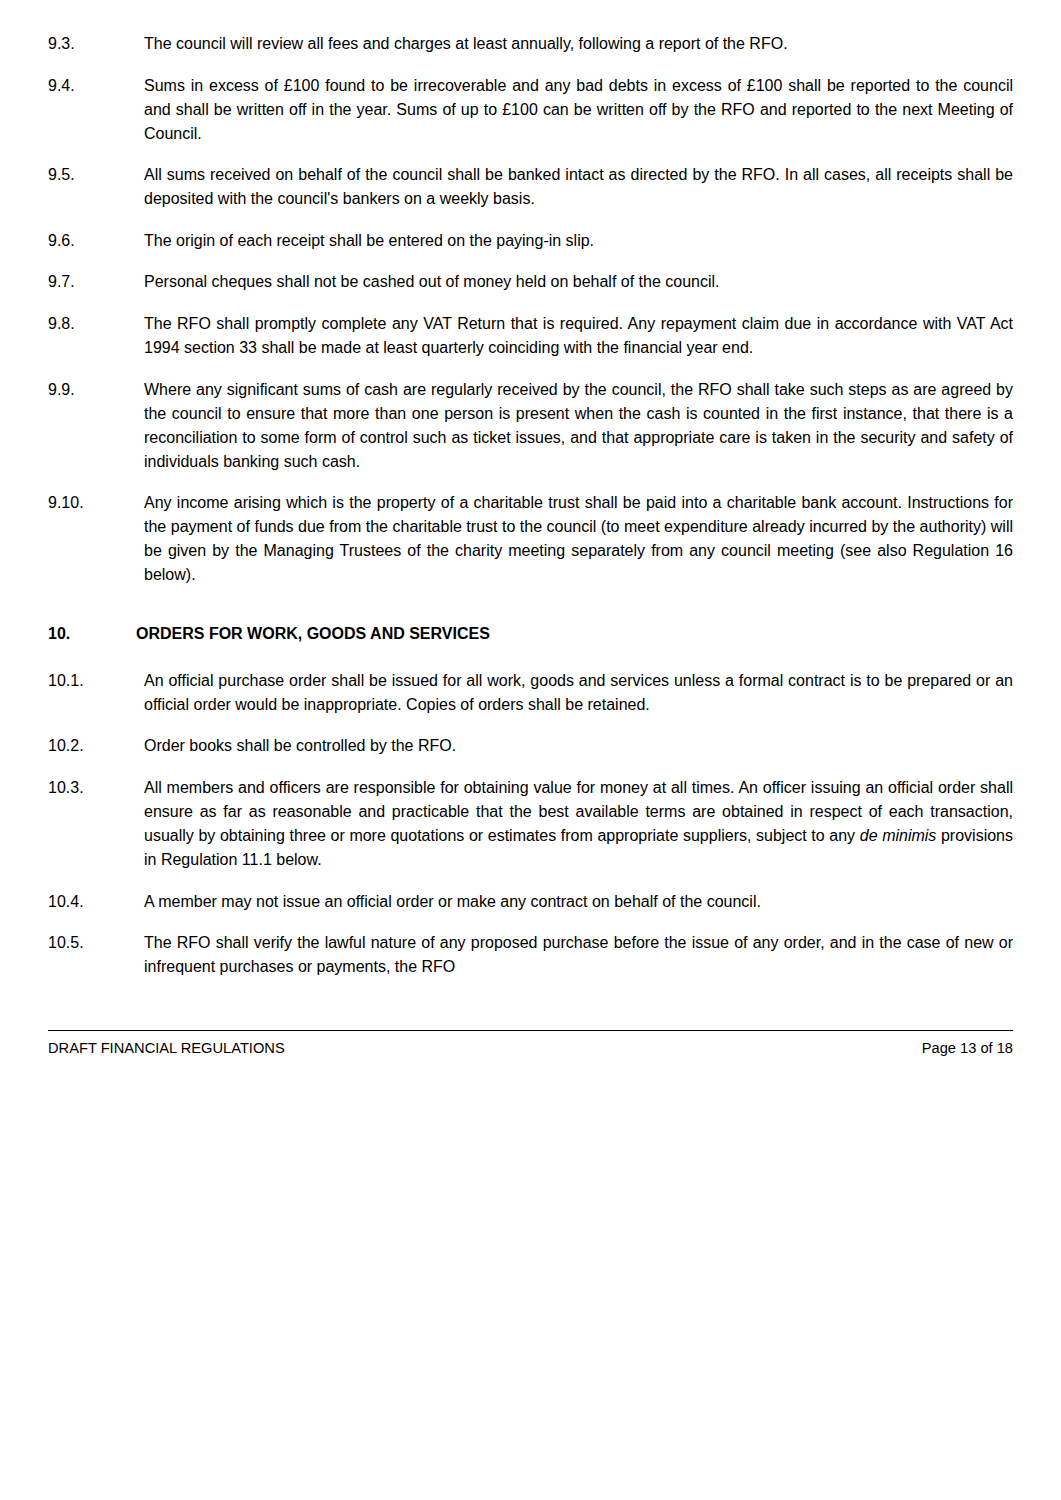9.3. The council will review all fees and charges at least annually, following a report of the RFO.
9.4. Sums in excess of £100 found to be irrecoverable and any bad debts in excess of £100 shall be reported to the council and shall be written off in the year. Sums of up to £100 can be written off by the RFO and reported to the next Meeting of Council.
9.5. All sums received on behalf of the council shall be banked intact as directed by the RFO. In all cases, all receipts shall be deposited with the council's bankers on a weekly basis.
9.6. The origin of each receipt shall be entered on the paying-in slip.
9.7. Personal cheques shall not be cashed out of money held on behalf of the council.
9.8. The RFO shall promptly complete any VAT Return that is required. Any repayment claim due in accordance with VAT Act 1994 section 33 shall be made at least quarterly coinciding with the financial year end.
9.9. Where any significant sums of cash are regularly received by the council, the RFO shall take such steps as are agreed by the council to ensure that more than one person is present when the cash is counted in the first instance, that there is a reconciliation to some form of control such as ticket issues, and that appropriate care is taken in the security and safety of individuals banking such cash.
9.10. Any income arising which is the property of a charitable trust shall be paid into a charitable bank account. Instructions for the payment of funds due from the charitable trust to the council (to meet expenditure already incurred by the authority) will be given by the Managing Trustees of the charity meeting separately from any council meeting (see also Regulation 16 below).
10. ORDERS FOR WORK, GOODS AND SERVICES
10.1. An official purchase order shall be issued for all work, goods and services unless a formal contract is to be prepared or an official order would be inappropriate. Copies of orders shall be retained.
10.2. Order books shall be controlled by the RFO.
10.3. All members and officers are responsible for obtaining value for money at all times. An officer issuing an official order shall ensure as far as reasonable and practicable that the best available terms are obtained in respect of each transaction, usually by obtaining three or more quotations or estimates from appropriate suppliers, subject to any de minimis provisions in Regulation 11.1 below.
10.4. A member may not issue an official order or make any contract on behalf of the council.
10.5. The RFO shall verify the lawful nature of any proposed purchase before the issue of any order, and in the case of new or infrequent purchases or payments, the RFO
DRAFT FINANCIAL REGULATIONS Page 13 of 18